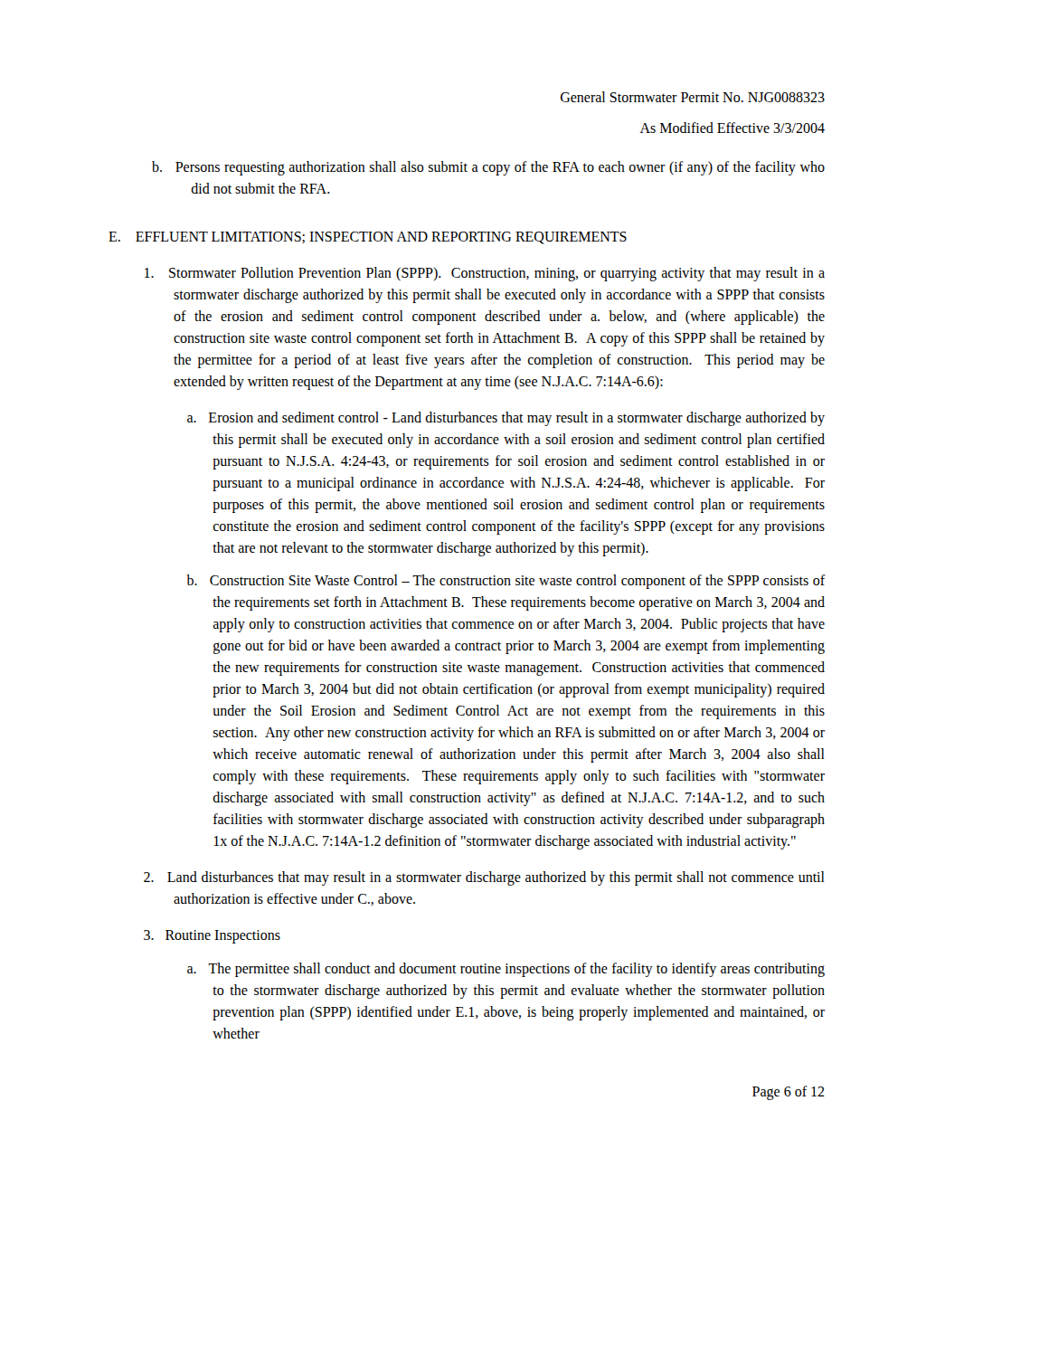General Stormwater Permit No. NJG0088323
As Modified Effective 3/3/2004
b. Persons requesting authorization shall also submit a copy of the RFA to each owner (if any) of the facility who did not submit the RFA.
E. EFFLUENT LIMITATIONS; INSPECTION AND REPORTING REQUIREMENTS
1. Stormwater Pollution Prevention Plan (SPPP). Construction, mining, or quarrying activity that may result in a stormwater discharge authorized by this permit shall be executed only in accordance with a SPPP that consists of the erosion and sediment control component described under a. below, and (where applicable) the construction site waste control component set forth in Attachment B. A copy of this SPPP shall be retained by the permittee for a period of at least five years after the completion of construction. This period may be extended by written request of the Department at any time (see N.J.A.C. 7:14A-6.6):
a. Erosion and sediment control - Land disturbances that may result in a stormwater discharge authorized by this permit shall be executed only in accordance with a soil erosion and sediment control plan certified pursuant to N.J.S.A. 4:24-43, or requirements for soil erosion and sediment control established in or pursuant to a municipal ordinance in accordance with N.J.S.A. 4:24-48, whichever is applicable. For purposes of this permit, the above mentioned soil erosion and sediment control plan or requirements constitute the erosion and sediment control component of the facility's SPPP (except for any provisions that are not relevant to the stormwater discharge authorized by this permit).
b. Construction Site Waste Control – The construction site waste control component of the SPPP consists of the requirements set forth in Attachment B. These requirements become operative on March 3, 2004 and apply only to construction activities that commence on or after March 3, 2004. Public projects that have gone out for bid or have been awarded a contract prior to March 3, 2004 are exempt from implementing the new requirements for construction site waste management. Construction activities that commenced prior to March 3, 2004 but did not obtain certification (or approval from exempt municipality) required under the Soil Erosion and Sediment Control Act are not exempt from the requirements in this section. Any other new construction activity for which an RFA is submitted on or after March 3, 2004 or which receive automatic renewal of authorization under this permit after March 3, 2004 also shall comply with these requirements. These requirements apply only to such facilities with "stormwater discharge associated with small construction activity" as defined at N.J.A.C. 7:14A-1.2, and to such facilities with stormwater discharge associated with construction activity described under subparagraph 1x of the N.J.A.C. 7:14A-1.2 definition of "stormwater discharge associated with industrial activity."
2. Land disturbances that may result in a stormwater discharge authorized by this permit shall not commence until authorization is effective under C., above.
3. Routine Inspections
a. The permittee shall conduct and document routine inspections of the facility to identify areas contributing to the stormwater discharge authorized by this permit and evaluate whether the stormwater pollution prevention plan (SPPP) identified under E.1, above, is being properly implemented and maintained, or whether
Page 6 of 12